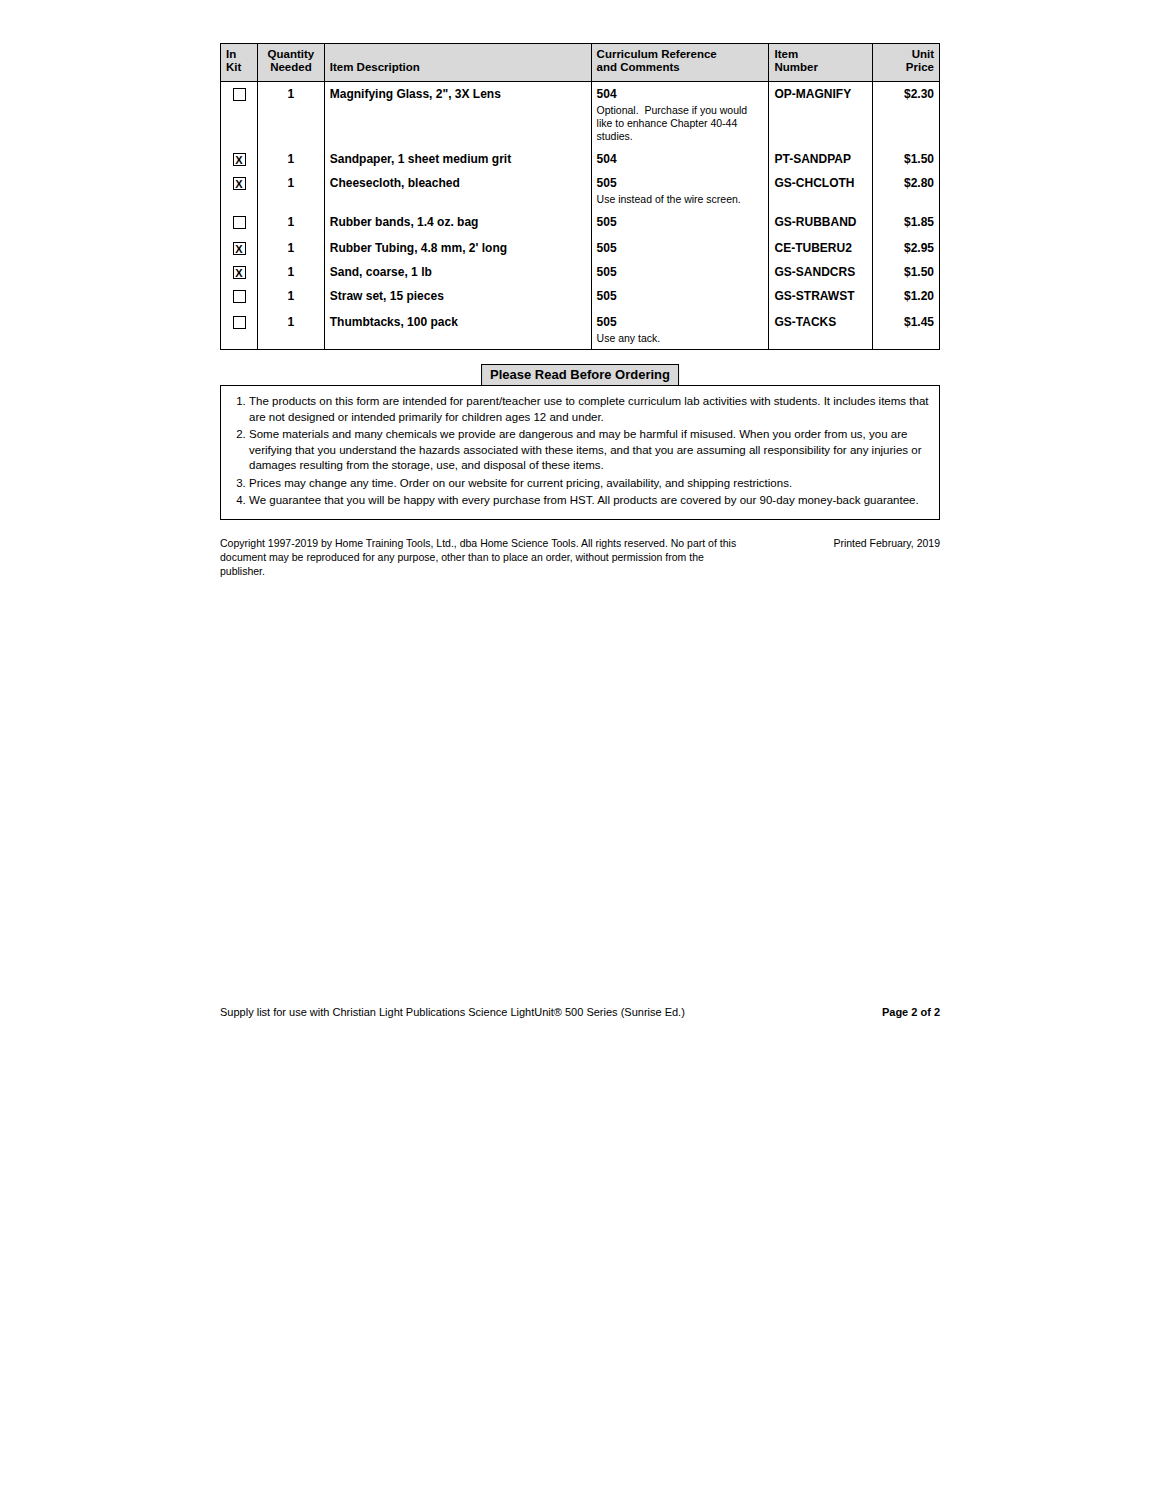| In Kit | Quantity Needed | Item Description | Curriculum Reference and Comments | Item Number | Unit Price |
| --- | --- | --- | --- | --- | --- |
| | 1 | Magnifying Glass, 2", 3X Lens | 504 Optional. Purchase if you would like to enhance Chapter 40-44 studies. | OP-MAGNIFY | $2.30 |
| | 1 | Sandpaper, 1 sheet medium grit | 504 | PT-SANDPAP | $1.50 |
| | 1 | Cheesecloth, bleached | 505 Use instead of the wire screen. | GS-CHCLOTH | $2.80 |
| | 1 | Rubber bands, 1.4 oz. bag | 505 | GS-RUBBAND | $1.85 |
| | 1 | Rubber Tubing, 4.8 mm, 2' long | 505 | CE-TUBERU2 | $2.95 |
| | 1 | Sand, coarse, 1 lb | 505 | GS-SANDCRS | $1.50 |
| | 1 | Straw set, 15 pieces | 505 | GS-STRAWST | $1.20 |
| | 1 | Thumbtacks, 100 pack | 505 Use any tack. | GS-TACKS | $1.45 |
Please Read Before Ordering
The products on this form are intended for parent/teacher use to complete curriculum lab activities with students. It includes items that are not designed or intended primarily for children ages 12 and under.
Some materials and many chemicals we provide are dangerous and may be harmful if misused. When you order from us, you are verifying that you understand the hazards associated with these items, and that you are assuming all responsibility for any injuries or damages resulting from the storage, use, and disposal of these items.
Prices may change any time. Order on our website for current pricing, availability, and shipping restrictions.
We guarantee that you will be happy with every purchase from HST. All products are covered by our 90-day money-back guarantee.
Copyright 1997-2019 by Home Training Tools, Ltd., dba Home Science Tools. All rights reserved. No part of this document may be reproduced for any purpose, other than to place an order, without permission from the publisher.
Printed February, 2019
Supply list for use with Christian Light Publications Science LightUnit® 500 Series (Sunrise Ed.)
Page 2 of 2